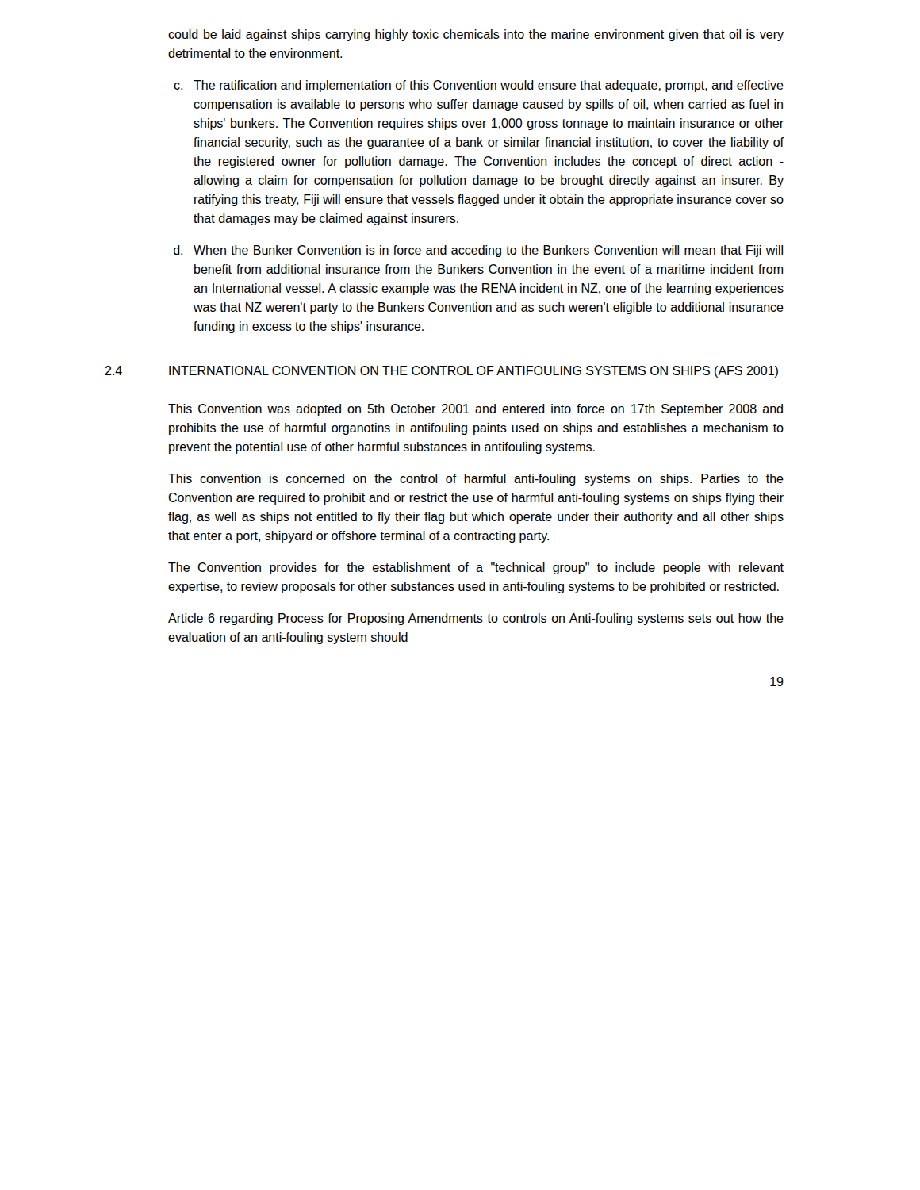could be laid against ships carrying highly toxic chemicals into the marine environment given that oil is very detrimental to the environment.
The ratification and implementation of this Convention would ensure that adequate, prompt, and effective compensation is available to persons who suffer damage caused by spills of oil, when carried as fuel in ships' bunkers. The Convention requires ships over 1,000 gross tonnage to maintain insurance or other financial security, such as the guarantee of a bank or similar financial institution, to cover the liability of the registered owner for pollution damage. The Convention includes the concept of direct action - allowing a claim for compensation for pollution damage to be brought directly against an insurer. By ratifying this treaty, Fiji will ensure that vessels flagged under it obtain the appropriate insurance cover so that damages may be claimed against insurers.
When the Bunker Convention is in force and acceding to the Bunkers Convention will mean that Fiji will benefit from additional insurance from the Bunkers Convention in the event of a maritime incident from an International vessel. A classic example was the RENA incident in NZ, one of the learning experiences was that NZ weren't party to the Bunkers Convention and as such weren't eligible to additional insurance funding in excess to the ships' insurance.
2.4 INTERNATIONAL CONVENTION ON THE CONTROL OF ANTIFOULING SYSTEMS ON SHIPS (AFS 2001)
This Convention was adopted on 5th October 2001 and entered into force on 17th September 2008 and prohibits the use of harmful organotins in antifouling paints used on ships and establishes a mechanism to prevent the potential use of other harmful substances in antifouling systems.
This convention is concerned on the control of harmful anti-fouling systems on ships. Parties to the Convention are required to prohibit and or restrict the use of harmful anti-fouling systems on ships flying their flag, as well as ships not entitled to fly their flag but which operate under their authority and all other ships that enter a port, shipyard or offshore terminal of a contracting party.
The Convention provides for the establishment of a "technical group" to include people with relevant expertise, to review proposals for other substances used in anti-fouling systems to be prohibited or restricted.
Article 6 regarding Process for Proposing Amendments to controls on Anti-fouling systems sets out how the evaluation of an anti-fouling system should
19